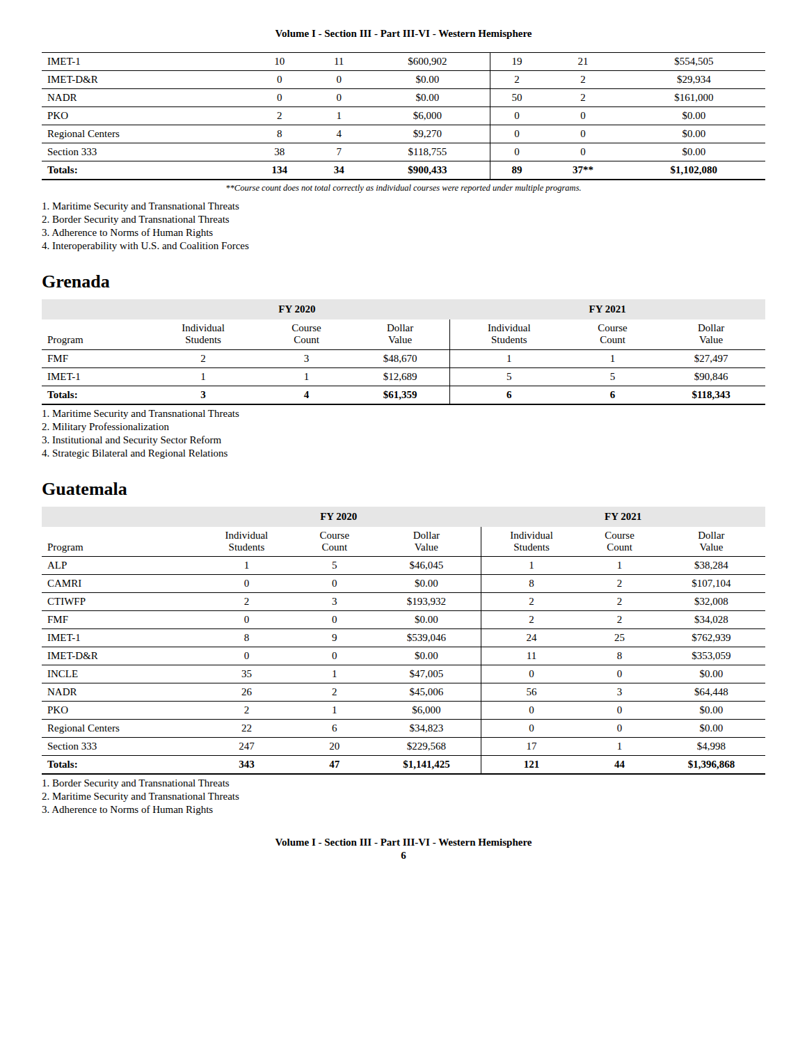Volume I - Section III - Part III-VI - Western Hemisphere
| IMET-1 | 10 | 11 | $600,902 | 19 | 21 | $554,505 |
| IMET-D&R | 0 | 0 | $0.00 | 2 | 2 | $29,934 |
| NADR | 0 | 0 | $0.00 | 50 | 2 | $161,000 |
| PKO | 2 | 1 | $6,000 | 0 | 0 | $0.00 |
| Regional Centers | 8 | 4 | $9,270 | 0 | 0 | $0.00 |
| Section 333 | 38 | 7 | $118,755 | 0 | 0 | $0.00 |
| Totals: | 134 | 34 | $900,433 | 89 | 37** | $1,102,080 |
**Course count does not total correctly as individual courses were reported under multiple programs.
1. Maritime Security and Transnational Threats
2. Border Security and Transnational Threats
3. Adherence to Norms of Human Rights
4. Interoperability with U.S. and Coalition Forces
Grenada
| | FY 2020 | FY 2021 |
| --- | --- | --- |
| Program | Individual Students | Course Count | Dollar Value | Individual Students | Course Count | Dollar Value |
| FMF | 2 | 3 | $48,670 | 1 | 1 | $27,497 |
| IMET-1 | 1 | 1 | $12,689 | 5 | 5 | $90,846 |
| Totals: | 3 | 4 | $61,359 | 6 | 6 | $118,343 |
1. Maritime Security and Transnational Threats
2. Military Professionalization
3. Institutional and Security Sector Reform
4. Strategic Bilateral and Regional Relations
Guatemala
| | FY 2020 | FY 2021 |
| --- | --- | --- |
| Program | Individual Students | Course Count | Dollar Value | Individual Students | Course Count | Dollar Value |
| ALP | 1 | 5 | $46,045 | 1 | 1 | $38,284 |
| CAMRI | 0 | 0 | $0.00 | 8 | 2 | $107,104 |
| CTIWFP | 2 | 3 | $193,932 | 2 | 2 | $32,008 |
| FMF | 0 | 0 | $0.00 | 2 | 2 | $34,028 |
| IMET-1 | 8 | 9 | $539,046 | 24 | 25 | $762,939 |
| IMET-D&R | 0 | 0 | $0.00 | 11 | 8 | $353,059 |
| INCLE | 35 | 1 | $47,005 | 0 | 0 | $0.00 |
| NADR | 26 | 2 | $45,006 | 56 | 3 | $64,448 |
| PKO | 2 | 1 | $6,000 | 0 | 0 | $0.00 |
| Regional Centers | 22 | 6 | $34,823 | 0 | 0 | $0.00 |
| Section 333 | 247 | 20 | $229,568 | 17 | 1 | $4,998 |
| Totals: | 343 | 47 | $1,141,425 | 121 | 44 | $1,396,868 |
1. Border Security and Transnational Threats
2. Maritime Security and Transnational Threats
3. Adherence to Norms of Human Rights
Volume I - Section III - Part III-VI - Western Hemisphere
6